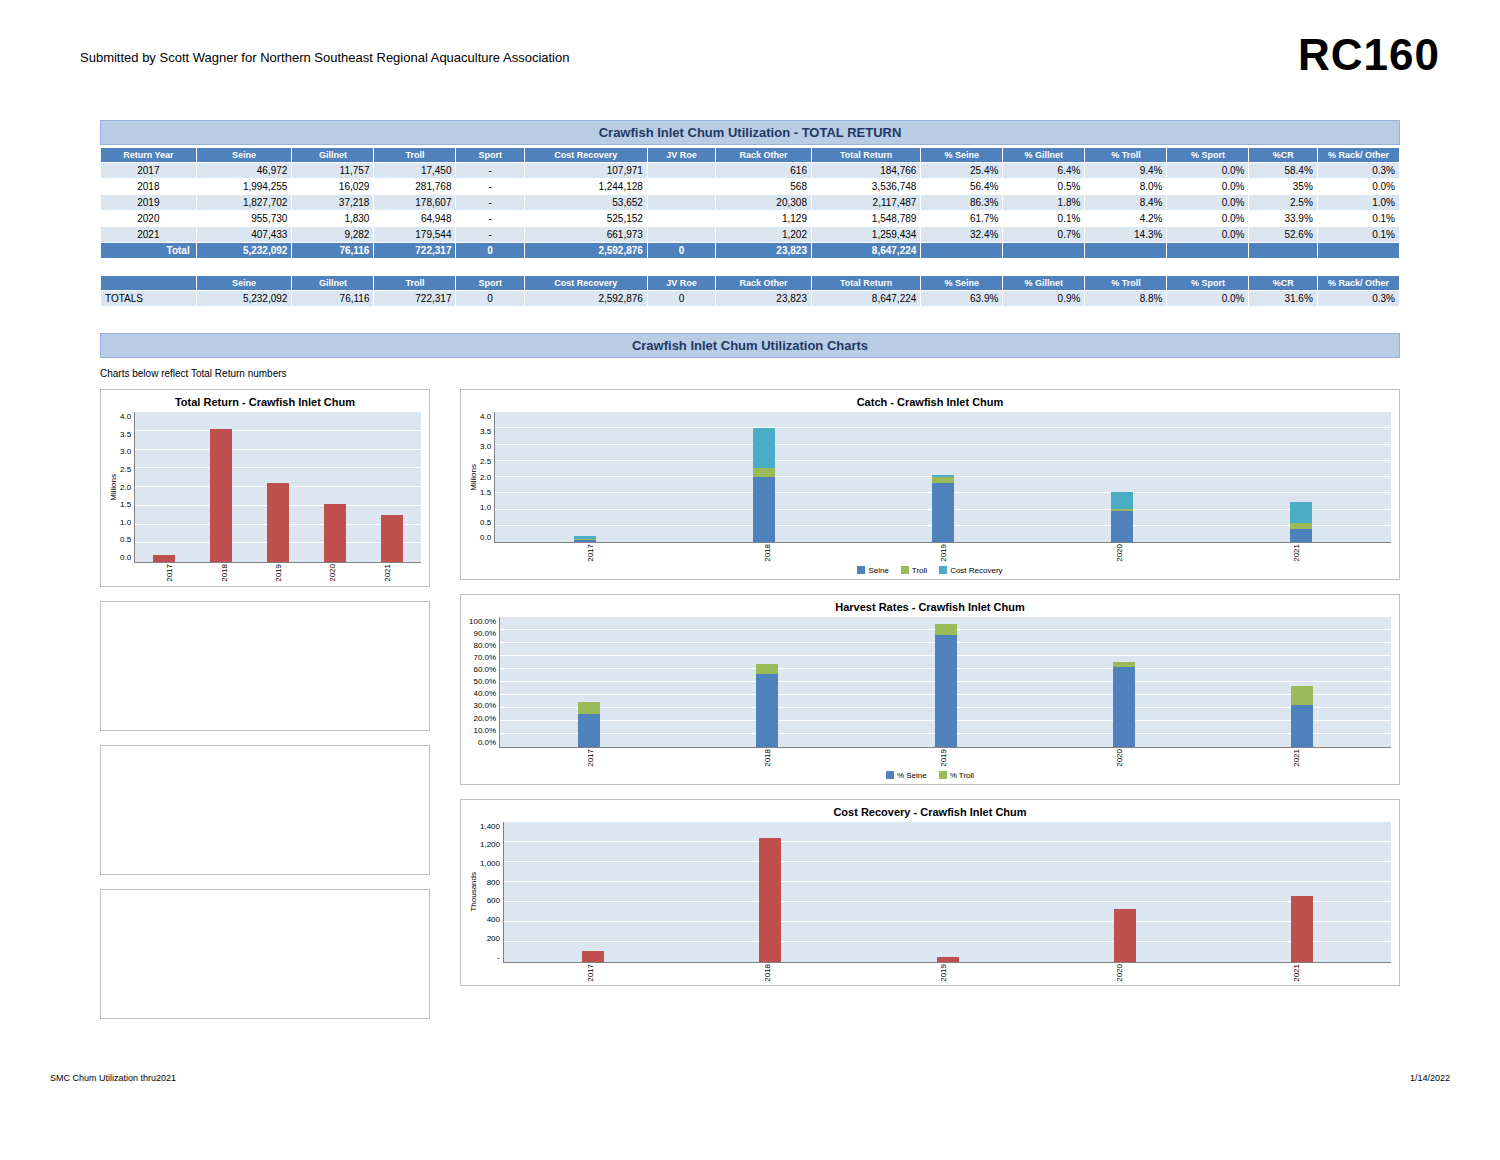Submitted by Scott Wagner for Northern Southeast Regional Aquaculture Association
RC160
Crawfish Inlet Chum Utilization - TOTAL RETURN
| Return Year | Seine | Gillnet | Troll | Sport | Cost Recovery | JV Roe | Rack Other | Total Return | % Seine | % Gillnet | % Troll | % Sport | %CR | % Rack/ Other |
| --- | --- | --- | --- | --- | --- | --- | --- | --- | --- | --- | --- | --- | --- | --- |
| 2017 | 46,972 | 11,757 | 17,450 | - | 107,971 | | 616 | 184,766 | 25.4% | 6.4% | 9.4% | 0.0% | 58.4% | 0.3% |
| 2018 | 1,994,255 | 16,029 | 281,768 | - | 1,244,128 | | 568 | 3,536,748 | 56.4% | 0.5% | 8.0% | 0.0% | 35% | 0.0% |
| 2019 | 1,827,702 | 37,218 | 178,607 | - | 53,652 | | 20,308 | 2,117,487 | 86.3% | 1.8% | 8.4% | 0.0% | 2.5% | 1.0% |
| 2020 | 955,730 | 1,830 | 64,948 | - | 525,152 | | 1,129 | 1,548,789 | 61.7% | 0.1% | 4.2% | 0.0% | 33.9% | 0.1% |
| 2021 | 407,433 | 9,282 | 179,544 | - | 661,973 | | 1,202 | 1,259,434 | 32.4% | 0.7% | 14.3% | 0.0% | 52.6% | 0.1% |
| Total | 5,232,092 | 76,116 | 722,317 | 0 | 2,592,876 | 0 | 23,823 | 8,647,224 | | | | | | |
| | Seine | Gillnet | Troll | Sport | Cost Recovery | JV Roe | Rack Other | Total Return | % Seine | % Gillnet | % Troll | % Sport | %CR | % Rack/ Other |
| --- | --- | --- | --- | --- | --- | --- | --- | --- | --- | --- | --- | --- | --- | --- |
| TOTALS | 5,232,092 | 76,116 | 722,317 | 0 | 2,592,876 | 0 | 23,823 | 8,647,224 | 63.9% | 0.9% | 8.8% | 0.0% | 31.6% | 0.3% |
Crawfish Inlet Chum Utilization Charts
Charts below reflect Total Return numbers
Total Return - Crawfish Inlet Chum
Millions
4.03.53.02.52.01.51.00.50.0
20172018201920202021
Catch - Crawfish Inlet Chum
Millions
4.03.53.02.52.01.51.00.50.0
20172018201920202021
Seine
Troll
Cost Recovery
Harvest Rates - Crawfish Inlet Chum
100.0% 90.0% 80.0% 70.0% 60.0% 50.0% 40.0% 30.0% 20.0% 10.0% 0.0%
20172018201920202021
% Seine
% Troll
Cost Recovery - Crawfish Inlet Chum
Thousands
1,4001,2001,000800600400200-
20172018201920202021
SMC Chum Utilization thru2021
1/14/2022